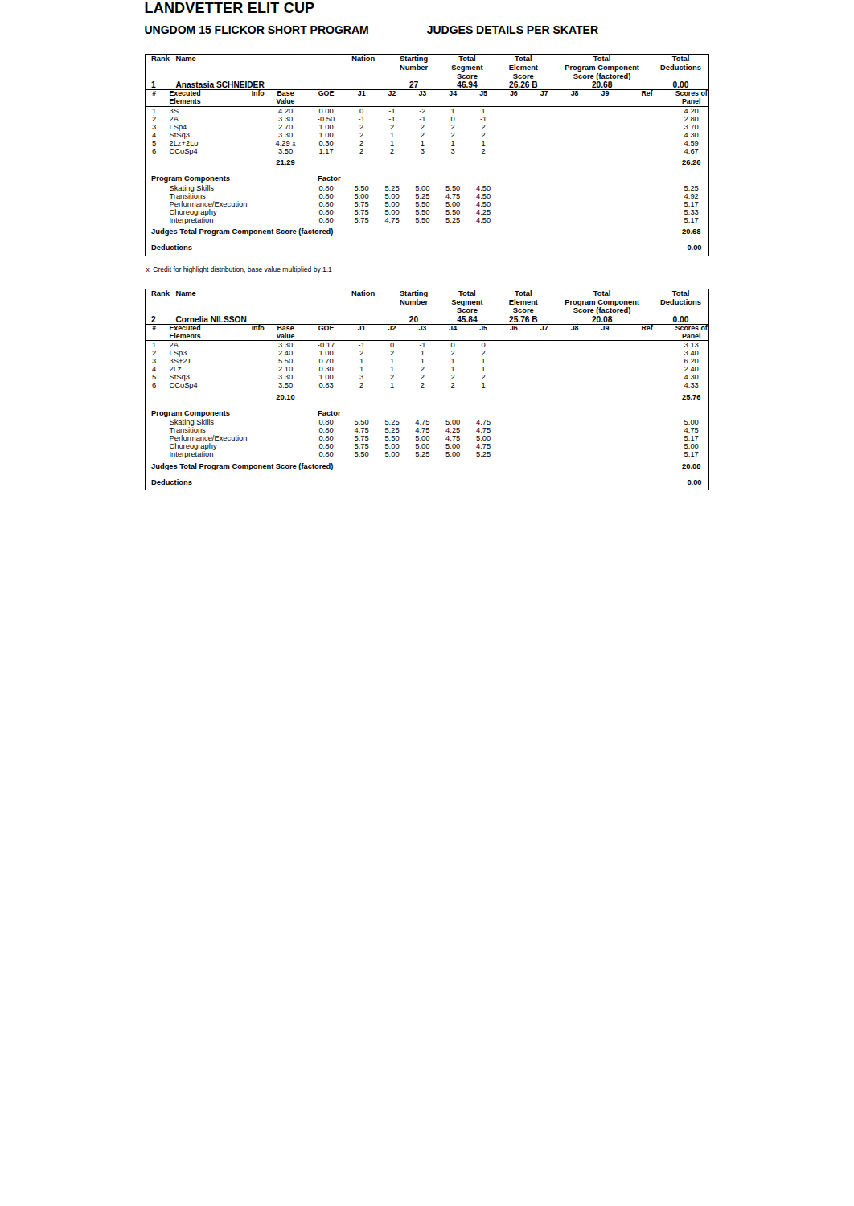LANDVETTER ELIT CUP
UNGDOM 15 FLICKOR SHORT PROGRAM JUDGES DETAILS PER SKATER
| / Rank / Name / Nation / Starting Number / Total Segment Score / Total Element Score / Total Program Component Score (factored) / Total Deductions / / --- / --- / --- / --- / --- / --- / --- / --- / / 1 / Anastasia SCHNEIDER / / 27 / 46.94 / 26.26 B / 20.68 / 0.00 / / # / Executed Elements / Info / Base Value / GOE / J1 / J2 / J3 / J4 / J5 / J6 / J7 / J8 / J9 / Ref / Scores of Panel / / --- / --- / --- / --- / --- / --- / --- / --- / --- / --- / --- / --- / --- / --- / --- / --- / / 1 / 3S / / 4.20 / 0.00 / 0 / -1 / -2 / 1 / 1 / / / / / / 4.20 / / 2 / 2A / / 3.30 / -0.50 / -1 / -1 / -1 / 0 / -1 / / / / / / 2.80 / / 3 / LSp4 / / 2.70 / 1.00 / 2 / 2 / 2 / 2 / 2 / / / / / / 3.70 / / 4 / StSq3 / / 3.30 / 1.00 / 2 / 1 / 2 / 2 / 2 / / / / / / 4.30 / / 5 / 2Lz+2Lo / / 4.29 x / 0.30 / 2 / 1 / 1 / 1 / 1 / / / / / / 4.59 / / 6 / CCoSp4 / / 3.50 / 1.17 / 2 / 2 / 3 / 3 / 2 / / / / / / 4.67 / / / / / 21.29 / / / / / / / / / / / / 26.26 / / Program Components / / Factor / / / / / / / / / / / / / / Skating Skills / / / 0.80 / 5.50 / 5.25 / 5.00 / 5.50 / 4.50 / / / / / / 5.25 / / / Transitions / / / 0.80 / 5.00 / 5.00 / 5.25 / 4.75 / 4.50 / / / / / / 4.92 / / / Performance/Execution / / / 0.80 / 5.75 / 5.00 / 5.50 / 5.00 / 4.50 / / / / / / 5.17 / / / Choreography / / / 0.80 / 5.75 / 5.00 / 5.50 / 5.50 / 4.25 / / / / / / 5.33 / / / Interpretation / / / 0.80 / 5.75 / 4.75 / 5.50 / 5.25 / 4.50 / / / / / / 5.17 / / Judges Total Program Component Score (factored) / / / / / / / / / / / 20.68 / / Deductions / / / / / / / / / / / 0.00 / |
x Credit for highlight distribution, base value multiplied by 1.1
| / Rank / Name / Nation / Starting Number / Total Segment Score / Total Element Score / Total Program Component Score (factored) / Total Deductions / / --- / --- / --- / --- / --- / --- / --- / --- / / 2 / Cornelia NILSSON / / 20 / 45.84 / 25.76 B / 20.08 / 0.00 / / # / Executed Elements / Info / Base Value / GOE / J1 / J2 / J3 / J4 / J5 / J6 / J7 / J8 / J9 / Ref / Scores of Panel / / --- / --- / --- / --- / --- / --- / --- / --- / --- / --- / --- / --- / --- / --- / --- / --- / / 1 / 2A / / 3.30 / -0.17 / -1 / 0 / -1 / 0 / 0 / / / / / / 3.13 / / 2 / LSp3 / / 2.40 / 1.00 / 2 / 2 / 1 / 2 / 2 / / / / / / 3.40 / / 3 / 3S+2T / / 5.50 / 0.70 / 1 / 1 / 1 / 1 / 1 / / / / / / 6.20 / / 4 / 2Lz / / 2.10 / 0.30 / 1 / 1 / 2 / 1 / 1 / / / / / / 2.40 / / 5 / StSq3 / / 3.30 / 1.00 / 3 / 2 / 2 / 2 / 2 / / / / / / 4.30 / / 6 / CCoSp4 / / 3.50 / 0.83 / 2 / 1 / 2 / 2 / 1 / / / / / / 4.33 / / / / / 20.10 / / / / / / / / / / / / 25.76 / / Program Components / / Factor / / / / / / / / / / / / / / Skating Skills / / / 0.80 / 5.50 / 5.25 / 4.75 / 5.00 / 4.75 / / / / / / 5.00 / / / Transitions / / / 0.80 / 4.75 / 5.25 / 4.75 / 4.25 / 4.75 / / / / / / 4.75 / / / Performance/Execution / / / 0.80 / 5.75 / 5.50 / 5.00 / 4.75 / 5.00 / / / / / / 5.17 / / / Choreography / / / 0.80 / 5.75 / 5.00 / 5.00 / 5.00 / 4.75 / / / / / / 5.00 / / / Interpretation / / / 0.80 / 5.50 / 5.00 / 5.25 / 5.00 / 5.25 / / / / / / 5.17 / / Judges Total Program Component Score (factored) / / / / / / / / / / / 20.08 / / Deductions / / / / / / / / / / / 0.00 / |